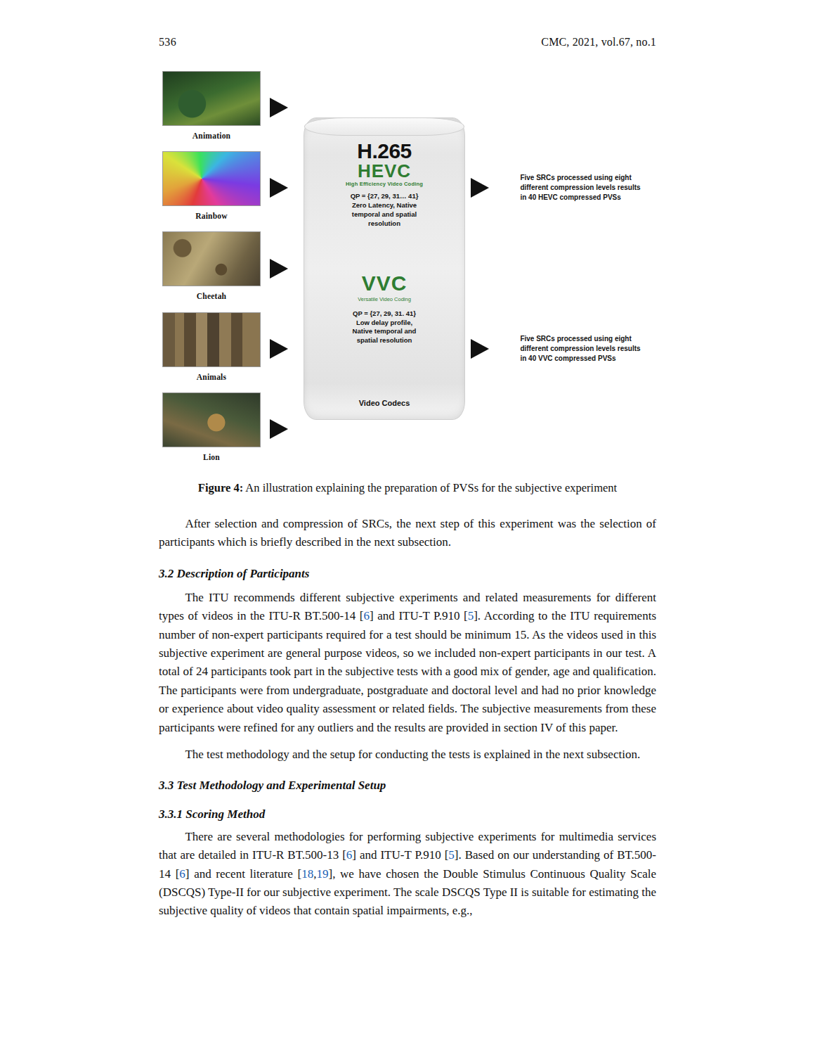536 CMC, 2021, vol.67, no.1
Animation
H.265
HEVC
High Efficiency Video Coding
QP = {27, 29, 31… 41}
Zero Latency, Native
temporal and spatial
resolution
VVC
Versatile Video Coding
QP = {27, 29, 31. 41}
Low delay profile,
Native temporal and
spatial resolution
Video Codecs
Five SRCs processed using eight
different compression levels results
in 40 HEVC compressed PVSs
Rainbow
Cheetah
Five SRCs processed using eight
different compression levels results
in 40 VVC compressed PVSs
Animals
Lion
Figure 4: An illustration explaining the preparation of PVSs for the subjective experiment
After selection and compression of SRCs, the next step of this experiment was the selection of participants which is briefly described in the next subsection.
3.2 Description of Participants
The ITU recommends different subjective experiments and related measurements for different types of videos in the ITU-R BT.500-14 [6] and ITU-T P.910 [5]. According to the ITU requirements number of non-expert participants required for a test should be minimum 15. As the videos used in this subjective experiment are general purpose videos, so we included non-expert participants in our test. A total of 24 participants took part in the subjective tests with a good mix of gender, age and qualification. The participants were from undergraduate, postgraduate and doctoral level and had no prior knowledge or experience about video quality assessment or related fields. The subjective measurements from these participants were refined for any outliers and the results are provided in section IV of this paper.
The test methodology and the setup for conducting the tests is explained in the next subsection.
3.3 Test Methodology and Experimental Setup
3.3.1 Scoring Method
There are several methodologies for performing subjective experiments for multimedia services that are detailed in ITU-R BT.500-13 [6] and ITU-T P.910 [5]. Based on our understanding of BT.500-14 [6] and recent literature [18,19], we have chosen the Double Stimulus Continuous Quality Scale (DSCQS) Type-II for our subjective experiment. The scale DSCQS Type II is suitable for estimating the subjective quality of videos that contain spatial impairments, e.g.,